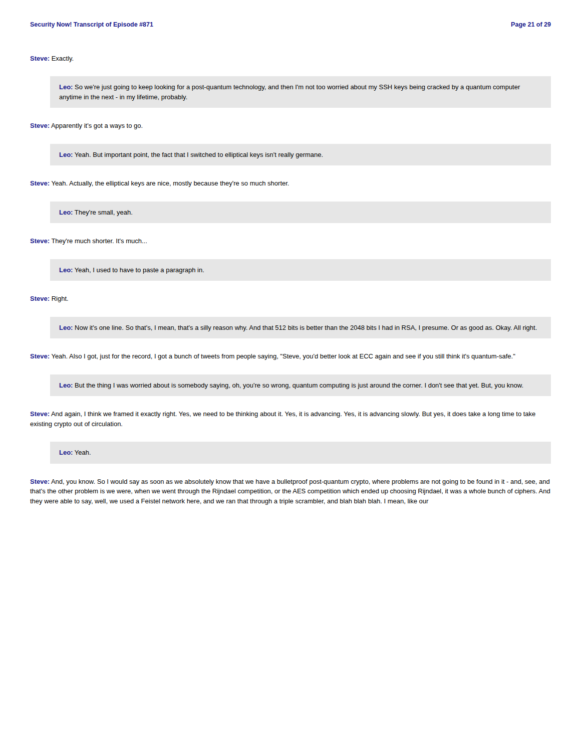Security Now! Transcript of Episode #871
Page 21 of 29
Steve: Exactly.
Leo: So we're just going to keep looking for a post-quantum technology, and then I'm not too worried about my SSH keys being cracked by a quantum computer anytime in the next - in my lifetime, probably.
Steve: Apparently it's got a ways to go.
Leo: Yeah. But important point, the fact that I switched to elliptical keys isn't really germane.
Steve: Yeah. Actually, the elliptical keys are nice, mostly because they're so much shorter.
Leo: They're small, yeah.
Steve: They're much shorter. It's much...
Leo: Yeah, I used to have to paste a paragraph in.
Steve: Right.
Leo: Now it's one line. So that's, I mean, that's a silly reason why. And that 512 bits is better than the 2048 bits I had in RSA, I presume. Or as good as. Okay. All right.
Steve: Yeah. Also I got, just for the record, I got a bunch of tweets from people saying, "Steve, you'd better look at ECC again and see if you still think it's quantum-safe."
Leo: But the thing I was worried about is somebody saying, oh, you're so wrong, quantum computing is just around the corner. I don't see that yet. But, you know.
Steve: And again, I think we framed it exactly right. Yes, we need to be thinking about it. Yes, it is advancing. Yes, it is advancing slowly. But yes, it does take a long time to take existing crypto out of circulation.
Leo: Yeah.
Steve: And, you know. So I would say as soon as we absolutely know that we have a bulletproof post-quantum crypto, where problems are not going to be found in it - and, see, and that's the other problem is we were, when we went through the Rijndael competition, or the AES competition which ended up choosing Rijndael, it was a whole bunch of ciphers. And they were able to say, well, we used a Feistel network here, and we ran that through a triple scrambler, and blah blah blah. I mean, like our